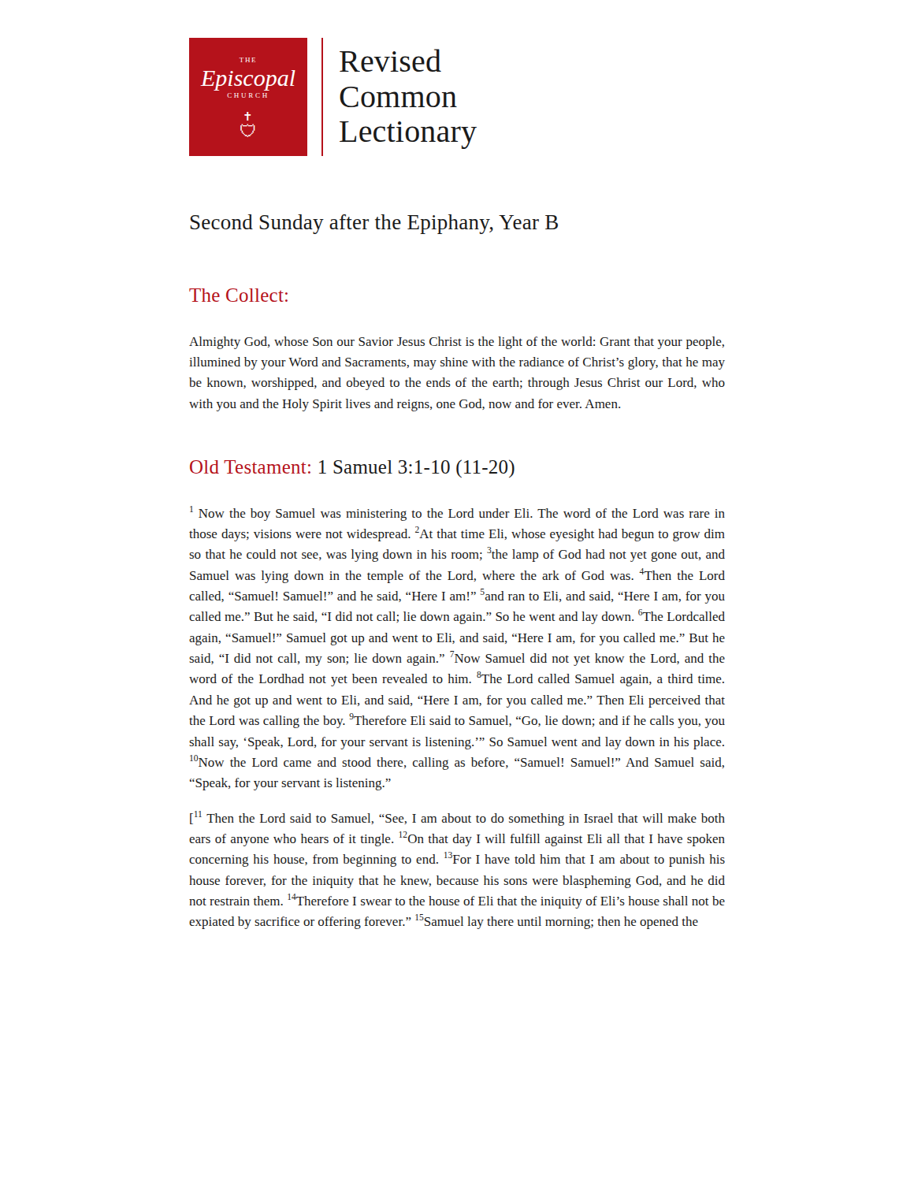The
Episcopal
Church
✝ 🛡
Revised Common Lectionary
Second Sunday after the Epiphany, Year B
The Collect:
Almighty God, whose Son our Savior Jesus Christ is the light of the world: Grant that your people, illumined by your Word and Sacraments, may shine with the radiance of Christ’s glory, that he may be known, worshipped, and obeyed to the ends of the earth; through Jesus Christ our Lord, who with you and the Holy Spirit lives and reigns, one God, now and for ever. Amen.
Old Testament: 1 Samuel 3:1-10 (11-20)
1 Now the boy Samuel was ministering to the Lord under Eli. The word of the Lord was rare in those days; visions were not widespread. 2At that time Eli, whose eyesight had begun to grow dim so that he could not see, was lying down in his room; 3the lamp of God had not yet gone out, and Samuel was lying down in the temple of the Lord, where the ark of God was. 4Then the Lord called, “Samuel! Samuel!” and he said, “Here I am!” 5and ran to Eli, and said, “Here I am, for you called me.” But he said, “I did not call; lie down again.” So he went and lay down. 6The Lordcalled again, “Samuel!” Samuel got up and went to Eli, and said, “Here I am, for you called me.” But he said, “I did not call, my son; lie down again.” 7Now Samuel did not yet know the Lord, and the word of the Lordhad not yet been revealed to him. 8The Lord called Samuel again, a third time. And he got up and went to Eli, and said, “Here I am, for you called me.” Then Eli perceived that the Lord was calling the boy. 9Therefore Eli said to Samuel, “Go, lie down; and if he calls you, you shall say, ‘Speak, Lord, for your servant is listening.’” So Samuel went and lay down in his place. 10Now the Lord came and stood there, calling as before, “Samuel! Samuel!” And Samuel said, “Speak, for your servant is listening.”
[11 Then the Lord said to Samuel, “See, I am about to do something in Israel that will make both ears of anyone who hears of it tingle. 12On that day I will fulfill against Eli all that I have spoken concerning his house, from beginning to end. 13For I have told him that I am about to punish his house forever, for the iniquity that he knew, because his sons were blaspheming God, and he did not restrain them. 14Therefore I swear to the house of Eli that the iniquity of Eli’s house shall not be expiated by sacrifice or offering forever.” 15Samuel lay there until morning; then he opened the